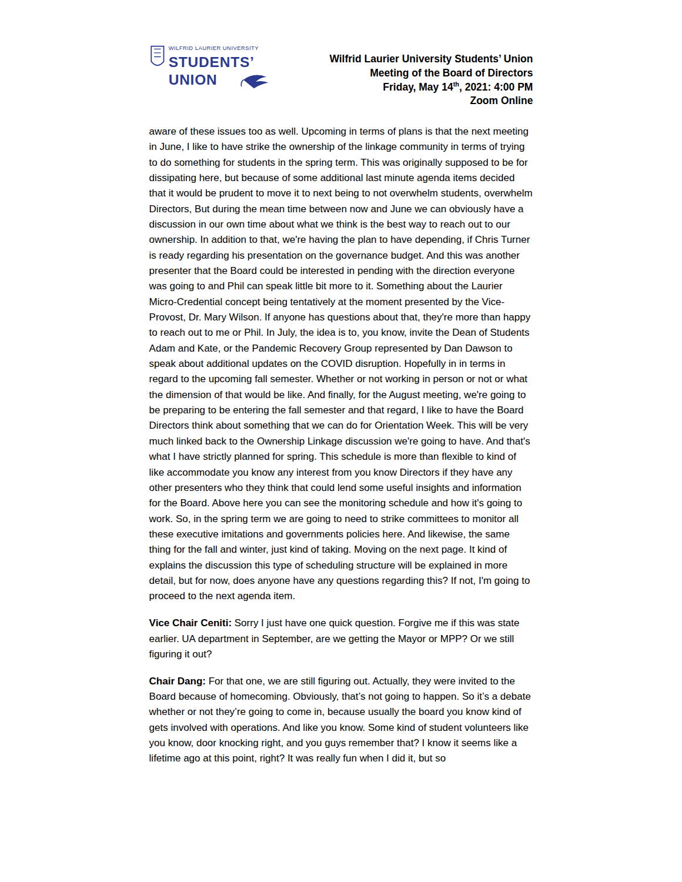Wilfrid Laurier University Students' Union WILFRID LAURIER UNIVERSITY STUDENTS’ UNION
Wilfrid Laurier University Students’ Union
Meeting of the Board of Directors
Friday, May 14th, 2021: 4:00 PM
Zoom Online
aware of these issues too as well. Upcoming in terms of plans is that the next meeting in June, I like to have strike the ownership of the linkage community in terms of trying to do something for students in the spring term. This was originally supposed to be for dissipating here, but because of some additional last minute agenda items decided that it would be prudent to move it to next being to not overwhelm students, overwhelm Directors, But during the mean time between now and June we can obviously have a discussion in our own time about what we think is the best way to reach out to our ownership. In addition to that, we're having the plan to have depending, if Chris Turner is ready regarding his presentation on the governance budget. And this was another presenter that the Board could be interested in pending with the direction everyone was going to and Phil can speak little bit more to it. Something about the Laurier Micro-Credential concept being tentatively at the moment presented by the Vice-Provost, Dr. Mary Wilson. If anyone has questions about that, they're more than happy to reach out to me or Phil. In July, the idea is to, you know, invite the Dean of Students Adam and Kate, or the Pandemic Recovery Group represented by Dan Dawson to speak about additional updates on the COVID disruption. Hopefully in in terms in regard to the upcoming fall semester. Whether or not working in person or not or what the dimension of that would be like. And finally, for the August meeting, we're going to be preparing to be entering the fall semester and that regard, I like to have the Board Directors think about something that we can do for Orientation Week. This will be very much linked back to the Ownership Linkage discussion we're going to have. And that's what I have strictly planned for spring. This schedule is more than flexible to kind of like accommodate you know any interest from you know Directors if they have any other presenters who they think that could lend some useful insights and information for the Board. Above here you can see the monitoring schedule and how it's going to work. So, in the spring term we are going to need to strike committees to monitor all these executive imitations and governments policies here. And likewise, the same thing for the fall and winter, just kind of taking. Moving on the next page. It kind of explains the discussion this type of scheduling structure will be explained in more detail, but for now, does anyone have any questions regarding this? If not, I'm going to proceed to the next agenda item.
Vice Chair Ceniti: Sorry I just have one quick question. Forgive me if this was state earlier. UA department in September, are we getting the Mayor or MPP? Or we still figuring it out?
Chair Dang: For that one, we are still figuring out. Actually, they were invited to the Board because of homecoming. Obviously, that’s not going to happen. So it’s a debate whether or not they’re going to come in, because usually the board you know kind of gets involved with operations. And like you know. Some kind of student volunteers like you know, door knocking right, and you guys remember that? I know it seems like a lifetime ago at this point, right? It was really fun when I did it, but so